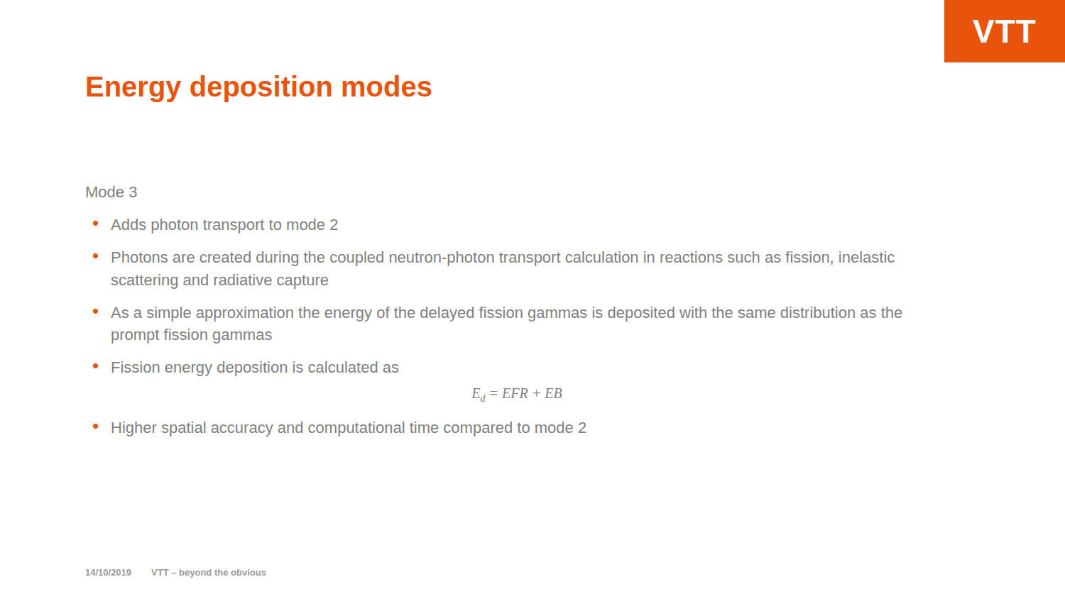VTT
Energy deposition modes
Mode 3
Adds photon transport to mode 2
Photons are created during the coupled neutron-photon transport calculation in reactions such as fission, inelastic scattering and radiative capture
As a simple approximation the energy of the delayed fission gammas is deposited with the same distribution as the prompt fission gammas
Fission energy deposition is calculated as
Ed = EFR + EB
Higher spatial accuracy and computational time compared to mode 2
14/10/2019 VTT – beyond the obvious